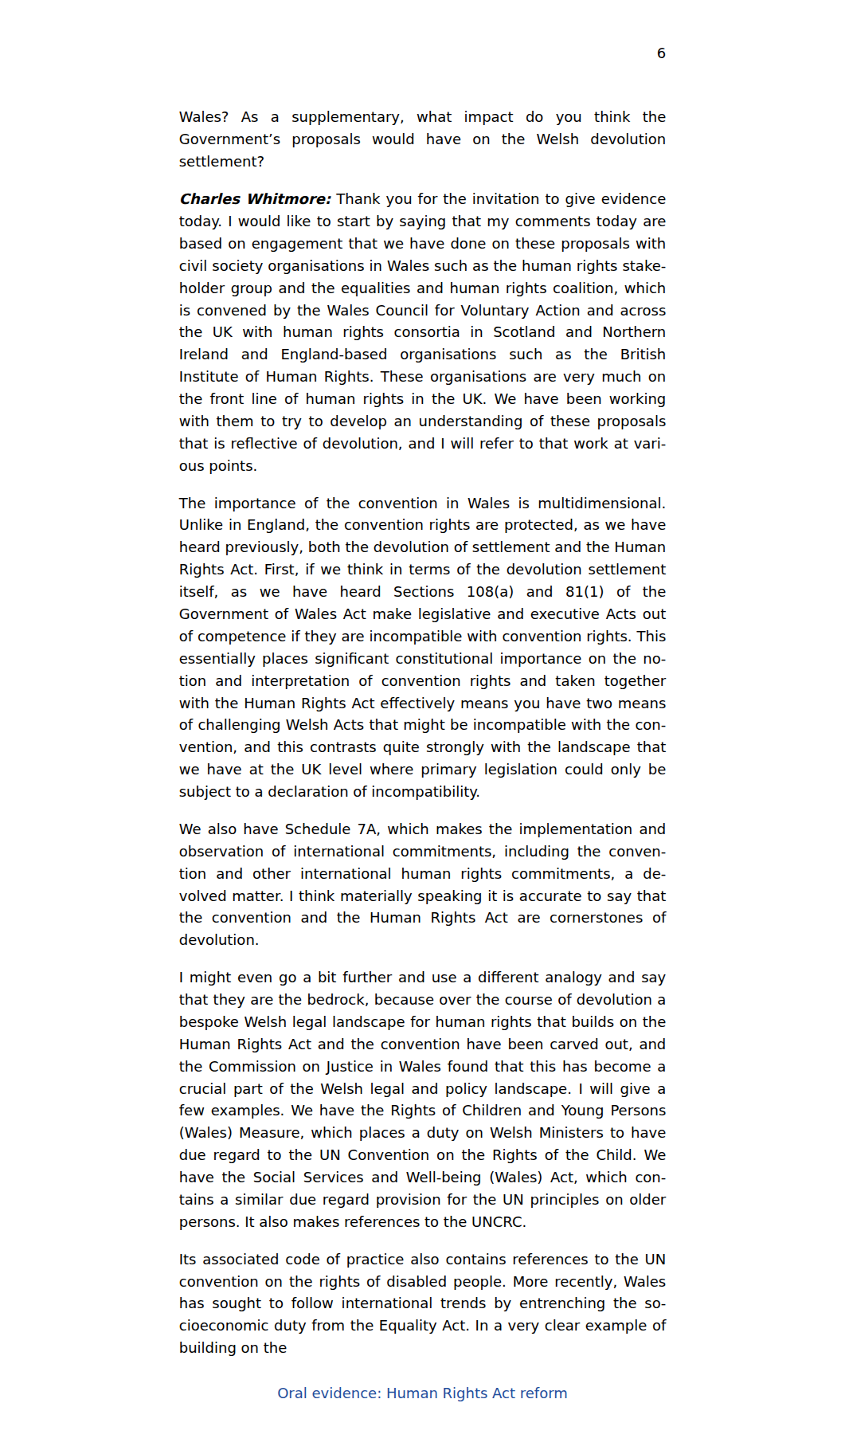6
Wales? As a supplementary, what impact do you think the Government’s proposals would have on the Welsh devolution settlement?
Charles Whitmore: Thank you for the invitation to give evidence today. I would like to start by saying that my comments today are based on engagement that we have done on these proposals with civil society organisations in Wales such as the human rights stakeholder group and the equalities and human rights coalition, which is convened by the Wales Council for Voluntary Action and across the UK with human rights consortia in Scotland and Northern Ireland and England-based organisations such as the British Institute of Human Rights. These organisations are very much on the front line of human rights in the UK. We have been working with them to try to develop an understanding of these proposals that is reflective of devolution, and I will refer to that work at various points.
The importance of the convention in Wales is multidimensional. Unlike in England, the convention rights are protected, as we have heard previously, both the devolution of settlement and the Human Rights Act. First, if we think in terms of the devolution settlement itself, as we have heard Sections 108(a) and 81(1) of the Government of Wales Act make legislative and executive Acts out of competence if they are incompatible with convention rights. This essentially places significant constitutional importance on the notion and interpretation of convention rights and taken together with the Human Rights Act effectively means you have two means of challenging Welsh Acts that might be incompatible with the convention, and this contrasts quite strongly with the landscape that we have at the UK level where primary legislation could only be subject to a declaration of incompatibility.
We also have Schedule 7A, which makes the implementation and observation of international commitments, including the convention and other international human rights commitments, a devolved matter. I think materially speaking it is accurate to say that the convention and the Human Rights Act are cornerstones of devolution.
I might even go a bit further and use a different analogy and say that they are the bedrock, because over the course of devolution a bespoke Welsh legal landscape for human rights that builds on the Human Rights Act and the convention have been carved out, and the Commission on Justice in Wales found that this has become a crucial part of the Welsh legal and policy landscape. I will give a few examples. We have the Rights of Children and Young Persons (Wales) Measure, which places a duty on Welsh Ministers to have due regard to the UN Convention on the Rights of the Child. We have the Social Services and Well-being (Wales) Act, which contains a similar due regard provision for the UN principles on older persons. It also makes references to the UNCRC.
Its associated code of practice also contains references to the UN convention on the rights of disabled people. More recently, Wales has sought to follow international trends by entrenching the socioeconomic duty from the Equality Act. In a very clear example of building on the
Oral evidence: Human Rights Act reform